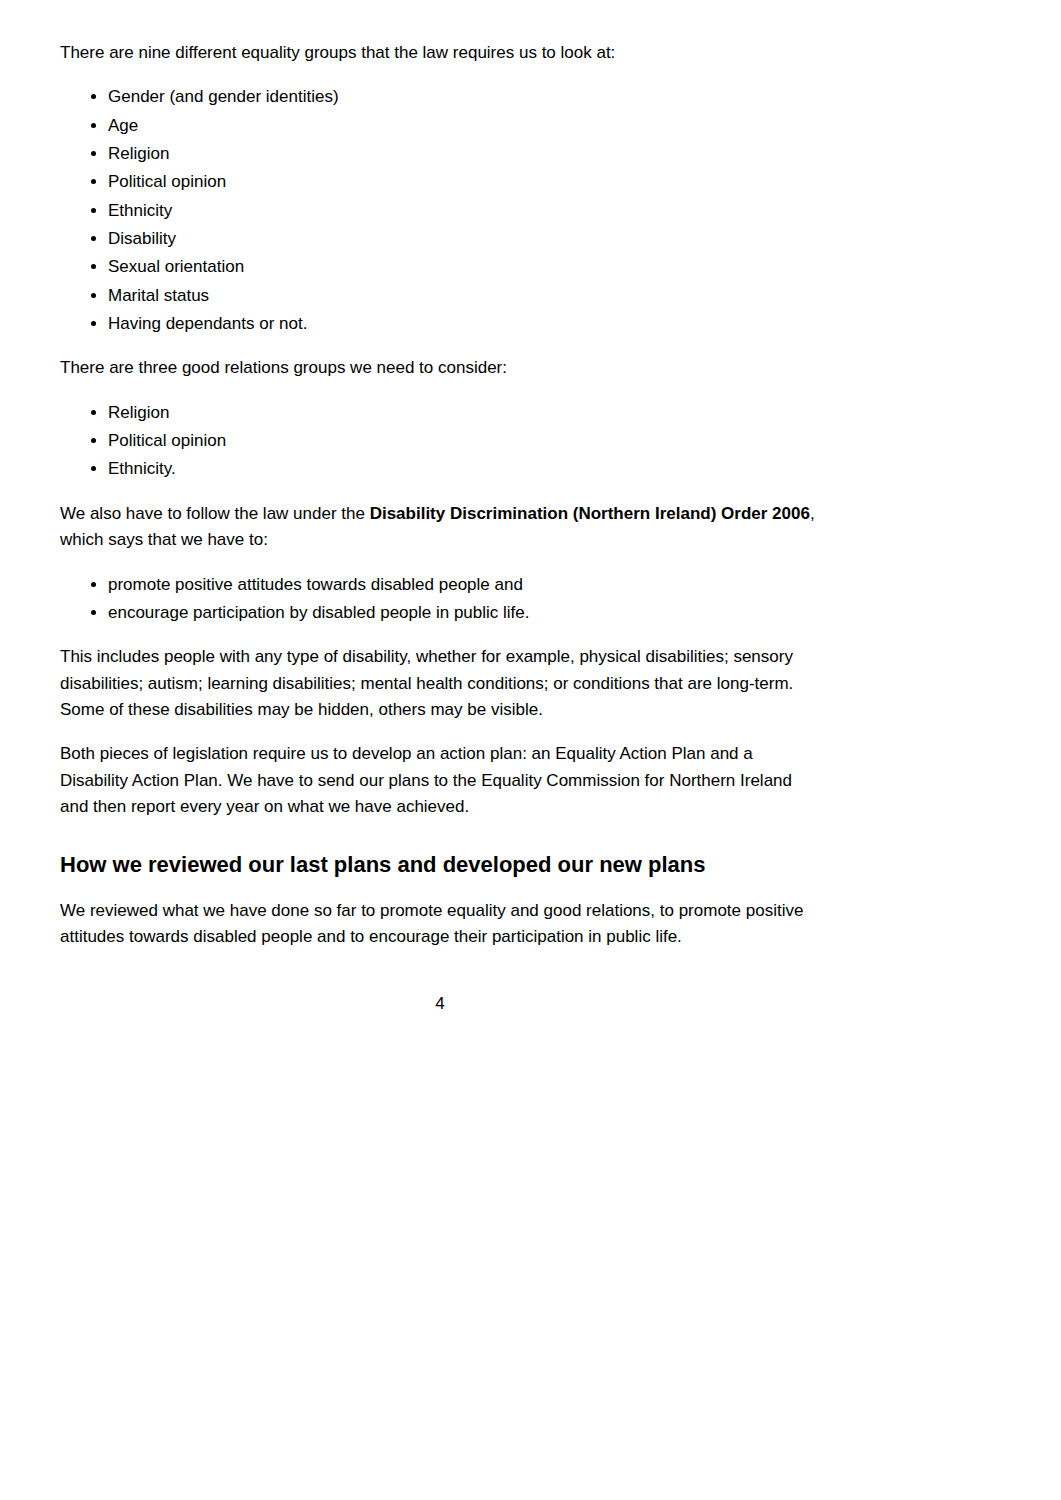There are nine different equality groups that the law requires us to look at:
Gender (and gender identities)
Age
Religion
Political opinion
Ethnicity
Disability
Sexual orientation
Marital status
Having dependants or not.
There are three good relations groups we need to consider:
Religion
Political opinion
Ethnicity.
We also have to follow the law under the Disability Discrimination (Northern Ireland) Order 2006, which says that we have to:
promote positive attitudes towards disabled people and
encourage participation by disabled people in public life.
This includes people with any type of disability, whether for example, physical disabilities; sensory disabilities; autism; learning disabilities; mental health conditions; or conditions that are long-term. Some of these disabilities may be hidden, others may be visible.
Both pieces of legislation require us to develop an action plan: an Equality Action Plan and a Disability Action Plan. We have to send our plans to the Equality Commission for Northern Ireland and then report every year on what we have achieved.
How we reviewed our last plans and developed our new plans
We reviewed what we have done so far to promote equality and good relations, to promote positive attitudes towards disabled people and to encourage their participation in public life.
4